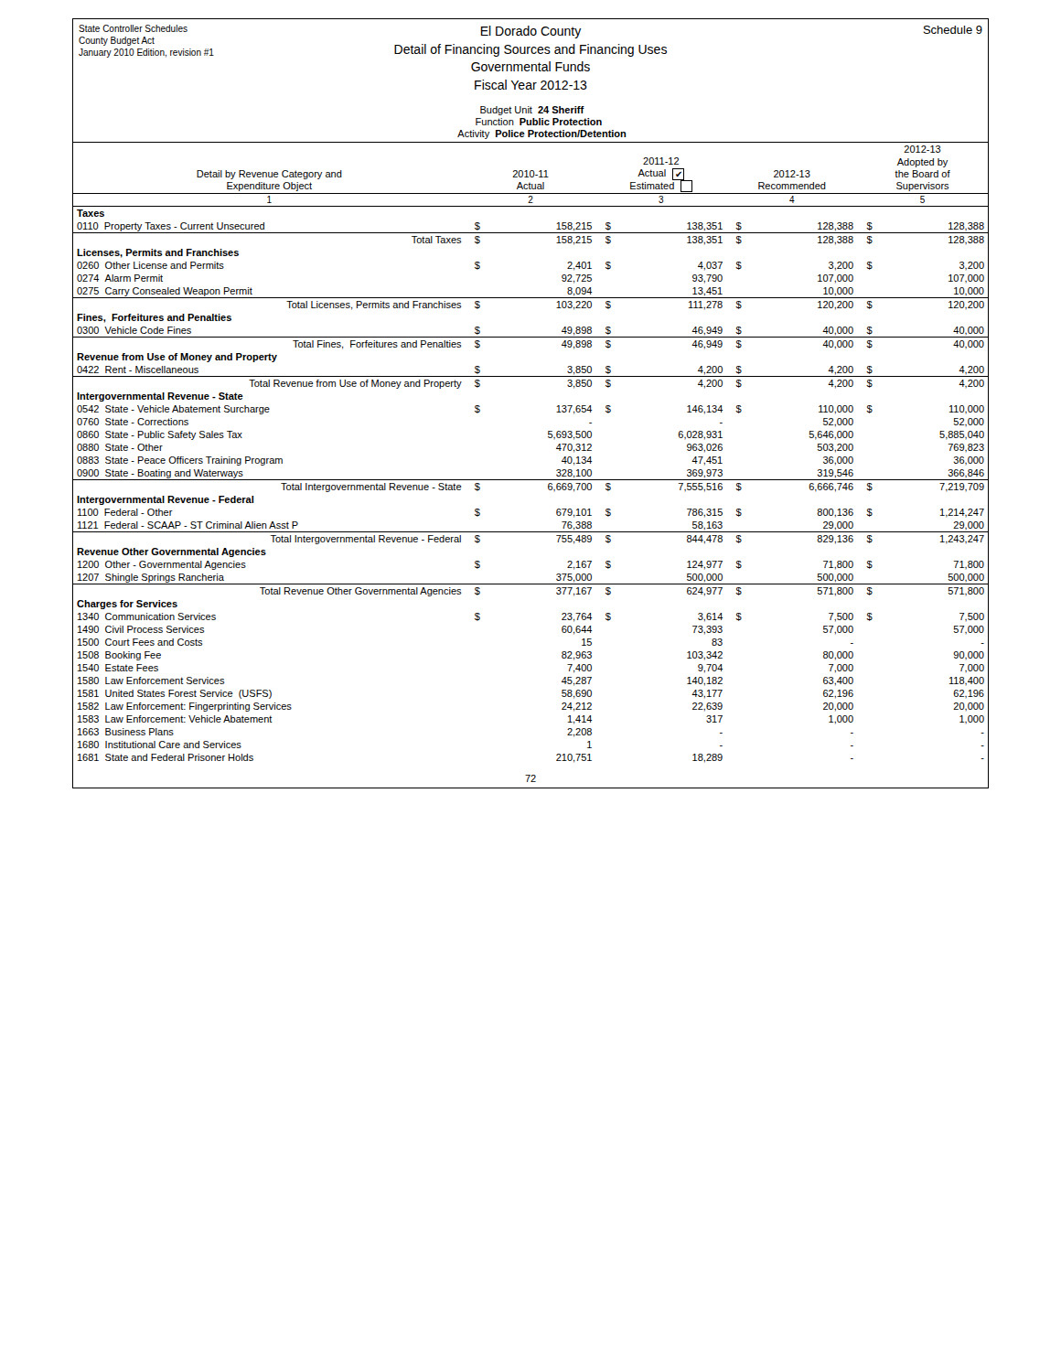| State Controller Schedules County Budget Act January 2010 Edition, revision #1 | El Dorado County Detail of Financing Sources and Financing Uses Governmental Funds Fiscal Year 2012-13 | Schedule 9 |
Budget Unit 24 Sheriff
Function Public Protection
Activity Police Protection/Detention
| Detail by Revenue Category and Expenditure Object | 2010-11 Actual | 2011-12 Actual ✔ Estimated | 2012-13 Recommended | 2012-13 Adopted by the Board of Supervisors |
| --- | --- | --- | --- | --- |
| 1 | 2 | 3 | 4 | 5 |
| Taxes | |
| 0110 Property Taxes - Current Unsecured | $ | 158,215 | $ | 138,351 | $ | 128,388 | $ | 128,388 |
| Total Taxes | $ | 158,215 | $ | 138,351 | $ | 128,388 | $ | 128,388 |
| Licenses, Permits and Franchises | |
| 0260 Other License and Permits | $ | 2,401 | $ | 4,037 | $ | 3,200 | $ | 3,200 |
| 0274 Alarm Permit | | 92,725 | | 93,790 | | 107,000 | | 107,000 |
| 0275 Carry Consealed Weapon Permit | | 8,094 | | 13,451 | | 10,000 | | 10,000 |
| Total Licenses, Permits and Franchises | $ | 103,220 | $ | 111,278 | $ | 120,200 | $ | 120,200 |
| Fines, Forfeitures and Penalties | |
| 0300 Vehicle Code Fines | $ | 49,898 | $ | 46,949 | $ | 40,000 | $ | 40,000 |
| Total Fines, Forfeitures and Penalties | $ | 49,898 | $ | 46,949 | $ | 40,000 | $ | 40,000 |
| Revenue from Use of Money and Property | |
| 0422 Rent - Miscellaneous | $ | 3,850 | $ | 4,200 | $ | 4,200 | $ | 4,200 |
| Total Revenue from Use of Money and Property | $ | 3,850 | $ | 4,200 | $ | 4,200 | $ | 4,200 |
| Intergovernmental Revenue - State | |
| 0542 State - Vehicle Abatement Surcharge | $ | 137,654 | $ | 146,134 | $ | 110,000 | $ | 110,000 |
| 0760 State - Corrections | | - | | - | | 52,000 | | 52,000 |
| 0860 State - Public Safety Sales Tax | | 5,693,500 | | 6,028,931 | | 5,646,000 | | 5,885,040 |
| 0880 State - Other | | 470,312 | | 963,026 | | 503,200 | | 769,823 |
| 0883 State - Peace Officers Training Program | | 40,134 | | 47,451 | | 36,000 | | 36,000 |
| 0900 State - Boating and Waterways | | 328,100 | | 369,973 | | 319,546 | | 366,846 |
| Total Intergovernmental Revenue - State | $ | 6,669,700 | $ | 7,555,516 | $ | 6,666,746 | $ | 7,219,709 |
| Intergovernmental Revenue - Federal | |
| 1100 Federal - Other | $ | 679,101 | $ | 786,315 | $ | 800,136 | $ | 1,214,247 |
| 1121 Federal - SCAAP - ST Criminal Alien Asst P | | 76,388 | | 58,163 | | 29,000 | | 29,000 |
| Total Intergovernmental Revenue - Federal | $ | 755,489 | $ | 844,478 | $ | 829,136 | $ | 1,243,247 |
| Revenue Other Governmental Agencies | |
| 1200 Other - Governmental Agencies | $ | 2,167 | $ | 124,977 | $ | 71,800 | $ | 71,800 |
| 1207 Shingle Springs Rancheria | | 375,000 | | 500,000 | | 500,000 | | 500,000 |
| Total Revenue Other Governmental Agencies | $ | 377,167 | $ | 624,977 | $ | 571,800 | $ | 571,800 |
| Charges for Services | |
| 1340 Communication Services | $ | 23,764 | $ | 3,614 | $ | 7,500 | $ | 7,500 |
| 1490 Civil Process Services | | 60,644 | | 73,393 | | 57,000 | | 57,000 |
| 1500 Court Fees and Costs | | 15 | | 83 | | - | | - |
| 1508 Booking Fee | | 82,963 | | 103,342 | | 80,000 | | 90,000 |
| 1540 Estate Fees | | 7,400 | | 9,704 | | 7,000 | | 7,000 |
| 1580 Law Enforcement Services | | 45,287 | | 140,182 | | 63,400 | | 118,400 |
| 1581 United States Forest Service (USFS) | | 58,690 | | 43,177 | | 62,196 | | 62,196 |
| 1582 Law Enforcement: Fingerprinting Services | | 24,212 | | 22,639 | | 20,000 | | 20,000 |
| 1583 Law Enforcement: Vehicle Abatement | | 1,414 | | 317 | | 1,000 | | 1,000 |
| 1663 Business Plans | | 2,208 | | - | | - | | - |
| 1680 Institutional Care and Services | | 1 | | - | | - | | - |
| 1681 State and Federal Prisoner Holds | | 210,751 | | 18,289 | | - | | - |
72